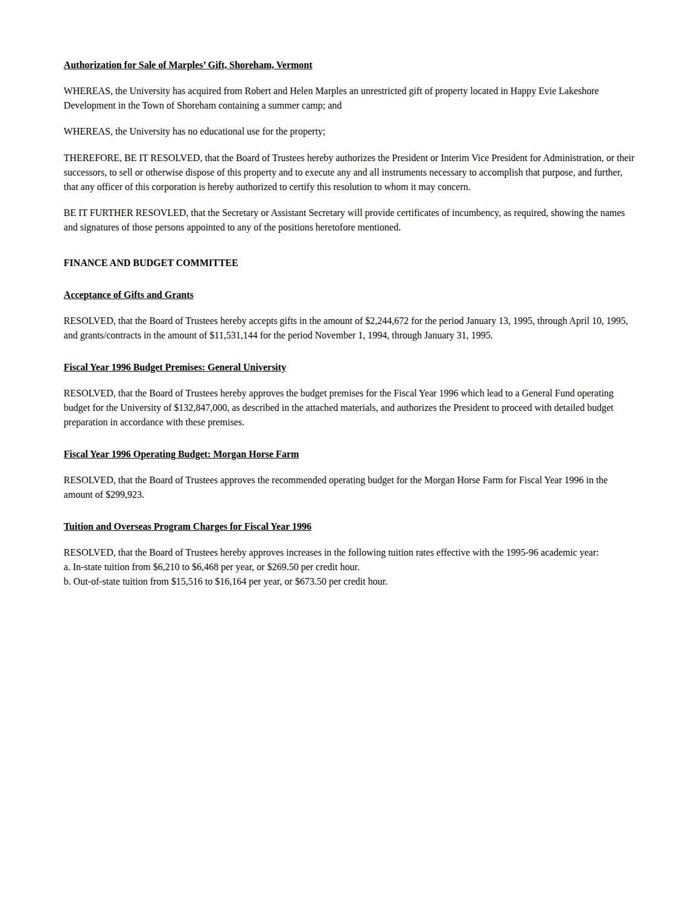Authorization for Sale of Marples’ Gift, Shoreham, Vermont
WHEREAS, the University has acquired from Robert and Helen Marples an unrestricted gift of property located in Happy Evie Lakeshore Development in the Town of Shoreham containing a summer camp; and
WHEREAS, the University has no educational use for the property;
THEREFORE, BE IT RESOLVED, that the Board of Trustees hereby authorizes the President or Interim Vice President for Administration, or their successors, to sell or otherwise dispose of this property and to execute any and all instruments necessary to accomplish that purpose, and further, that any officer of this corporation is hereby authorized to certify this resolution to whom it may concern.
BE IT FURTHER RESOVLED, that the Secretary or Assistant Secretary will provide certificates of incumbency, as required, showing the names and signatures of those persons appointed to any of the positions heretofore mentioned.
FINANCE AND BUDGET COMMITTEE
Acceptance of Gifts and Grants
RESOLVED, that the Board of Trustees hereby accepts gifts in the amount of $2,244,672 for the period January 13, 1995, through April 10, 1995, and grants/contracts in the amount of $11,531,144 for the period November 1, 1994, through January 31, 1995.
Fiscal Year 1996 Budget Premises: General University
RESOLVED, that the Board of Trustees hereby approves the budget premises for the Fiscal Year 1996 which lead to a General Fund operating budget for the University of $132,847,000, as described in the attached materials, and authorizes the President to proceed with detailed budget preparation in accordance with these premises.
Fiscal Year 1996 Operating Budget: Morgan Horse Farm
RESOLVED, that the Board of Trustees approves the recommended operating budget for the Morgan Horse Farm for Fiscal Year 1996 in the amount of $299,923.
Tuition and Overseas Program Charges for Fiscal Year 1996
RESOLVED, that the Board of Trustees hereby approves increases in the following tuition rates effective with the 1995-96 academic year:
a. In-state tuition from $6,210 to $6,468 per year, or $269.50 per credit hour.
b. Out-of-state tuition from $15,516 to $16,164 per year, or $673.50 per credit hour.